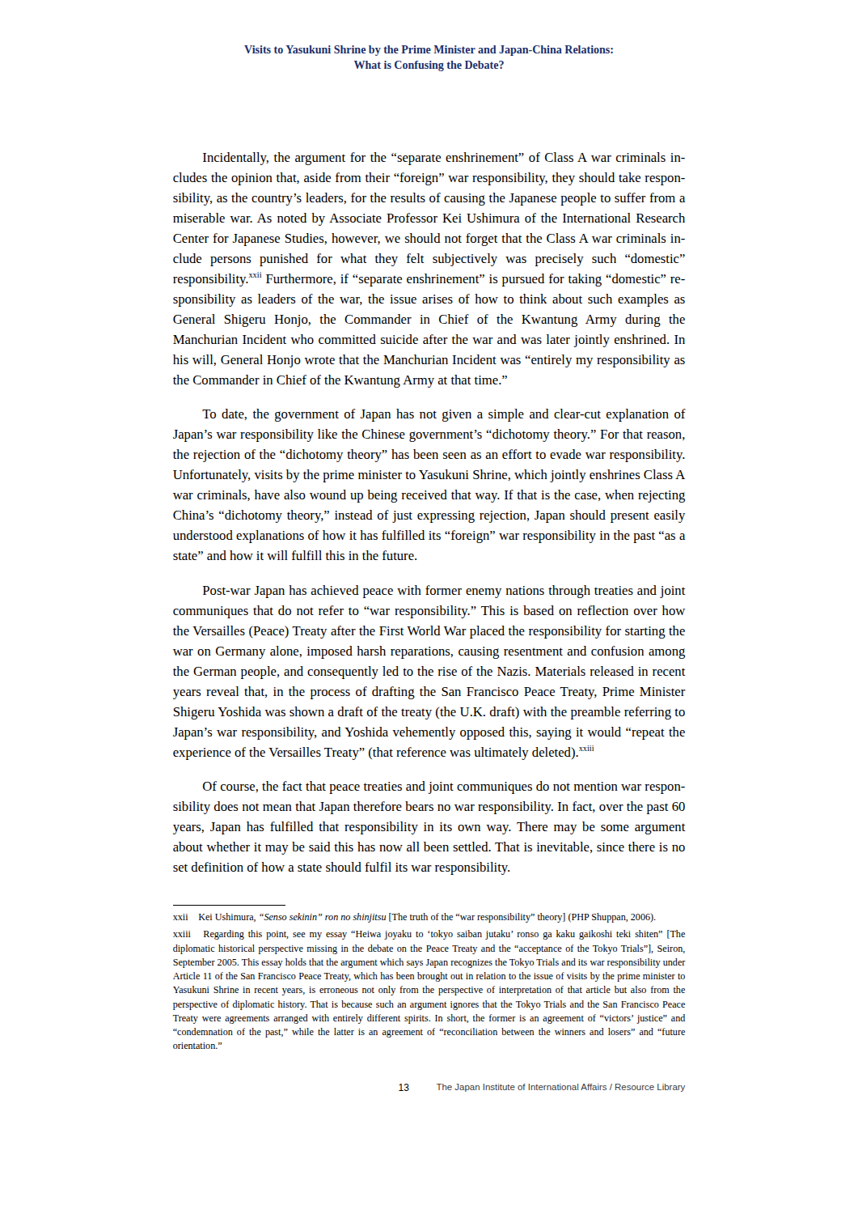Visits to Yasukuni Shrine by the Prime Minister and Japan-China Relations: What is Confusing the Debate?
Incidentally, the argument for the “separate enshrinement” of Class A war criminals includes the opinion that, aside from their “foreign” war responsibility, they should take responsibility, as the country’s leaders, for the results of causing the Japanese people to suffer from a miserable war. As noted by Associate Professor Kei Ushimura of the International Research Center for Japanese Studies, however, we should not forget that the Class A war criminals include persons punished for what they felt subjectively was precisely such “domestic” responsibility.xxii Furthermore, if “separate enshrinement” is pursued for taking “domestic” responsibility as leaders of the war, the issue arises of how to think about such examples as General Shigeru Honjo, the Commander in Chief of the Kwantung Army during the Manchurian Incident who committed suicide after the war and was later jointly enshrined. In his will, General Honjo wrote that the Manchurian Incident was “entirely my responsibility as the Commander in Chief of the Kwantung Army at that time.”
To date, the government of Japan has not given a simple and clear-cut explanation of Japan’s war responsibility like the Chinese government’s “dichotomy theory.” For that reason, the rejection of the “dichotomy theory” has been seen as an effort to evade war responsibility. Unfortunately, visits by the prime minister to Yasukuni Shrine, which jointly enshrines Class A war criminals, have also wound up being received that way. If that is the case, when rejecting China’s “dichotomy theory,” instead of just expressing rejection, Japan should present easily understood explanations of how it has fulfilled its “foreign” war responsibility in the past “as a state” and how it will fulfill this in the future.
Post-war Japan has achieved peace with former enemy nations through treaties and joint communiques that do not refer to “war responsibility.” This is based on reflection over how the Versailles (Peace) Treaty after the First World War placed the responsibility for starting the war on Germany alone, imposed harsh reparations, causing resentment and confusion among the German people, and consequently led to the rise of the Nazis. Materials released in recent years reveal that, in the process of drafting the San Francisco Peace Treaty, Prime Minister Shigeru Yoshida was shown a draft of the treaty (the U.K. draft) with the preamble referring to Japan’s war responsibility, and Yoshida vehemently opposed this, saying it would “repeat the experience of the Versailles Treaty” (that reference was ultimately deleted).xxiii
Of course, the fact that peace treaties and joint communiques do not mention war responsibility does not mean that Japan therefore bears no war responsibility. In fact, over the past 60 years, Japan has fulfilled that responsibility in its own way. There may be some argument about whether it may be said this has now all been settled. That is inevitable, since there is no set definition of how a state should fulfil its war responsibility.
xxii Kei Ushimura, “Senso sekinin” ron no shinjitsu [The truth of the “war responsibility” theory] (PHP Shuppan, 2006).
xxiii Regarding this point, see my essay “Heiwa joyaku to ‘tokyo saiban jutaku’ ronso ga kaku gaikoshi teki shiten” [The diplomatic historical perspective missing in the debate on the Peace Treaty and the “acceptance of the Tokyo Trials”], Seiron, September 2005. This essay holds that the argument which says Japan recognizes the Tokyo Trials and its war responsibility under Article 11 of the San Francisco Peace Treaty, which has been brought out in relation to the issue of visits by the prime minister to Yasukuni Shrine in recent years, is erroneous not only from the perspective of interpretation of that article but also from the perspective of diplomatic history. That is because such an argument ignores that the Tokyo Trials and the San Francisco Peace Treaty were agreements arranged with entirely different spirits. In short, the former is an agreement of “victors’ justice” and “condemnation of the past,” while the latter is an agreement of “reconciliation between the winners and losers” and “future orientation.”
13
The Japan Institute of International Affairs / Resource Library